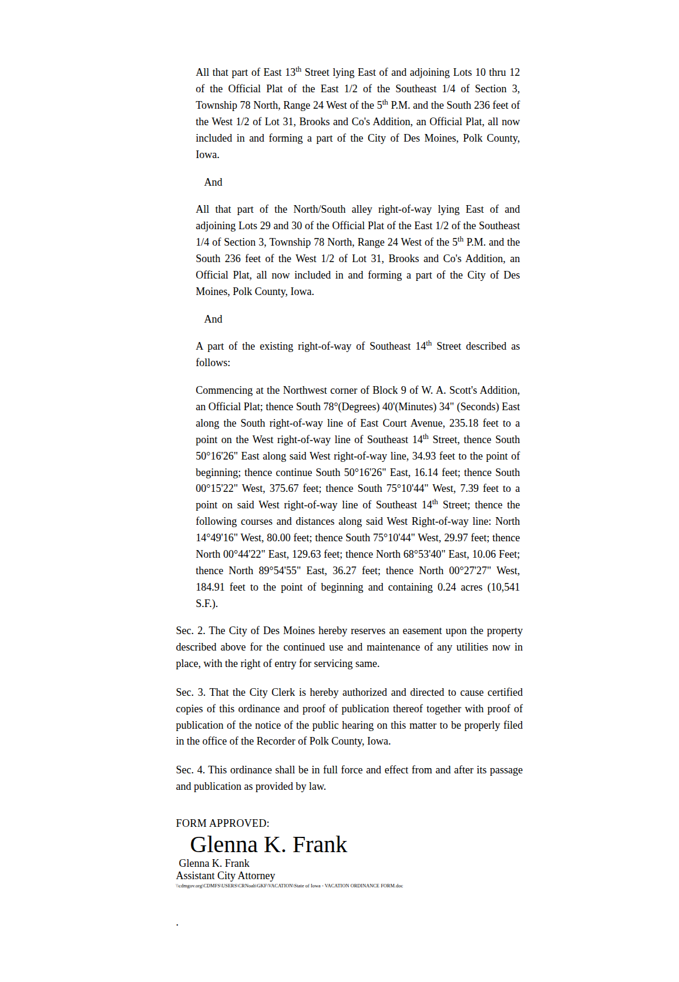All that part of East 13th Street lying East of and adjoining Lots 10 thru 12 of the Official Plat of the East 1/2 of the Southeast 1/4 of Section 3, Township 78 North, Range 24 West of the 5th P.M. and the South 236 feet of the West 1/2 of Lot 31, Brooks and Co's Addition, an Official Plat, all now included in and forming a part of the City of Des Moines, Polk County, Iowa.
And
All that part of the North/South alley right-of-way lying East of and adjoining Lots 29 and 30 of the Official Plat of the East 1/2 of the Southeast 1/4 of Section 3, Township 78 North, Range 24 West of the 5th P.M. and the South 236 feet of the West 1/2 of Lot 31, Brooks and Co's Addition, an Official Plat, all now included in and forming a part of the City of Des Moines, Polk County, Iowa.
And
A part of the existing right-of-way of Southeast 14th Street described as follows:
Commencing at the Northwest corner of Block 9 of W. A. Scott's Addition, an Official Plat; thence South 78°(Degrees) 40'(Minutes) 34" (Seconds) East along the South right-of-way line of East Court Avenue, 235.18 feet to a point on the West right-of-way line of Southeast 14th Street, thence South 50°16'26" East along said West right-of-way line, 34.93 feet to the point of beginning; thence continue South 50°16'26" East, 16.14 feet; thence South 00°15'22" West, 375.67 feet; thence South 75°10'44" West, 7.39 feet to a point on said West right-of-way line of Southeast 14th Street; thence the following courses and distances along said West Right-of-way line: North 14°49'16" West, 80.00 feet; thence South 75°10'44" West, 29.97 feet; thence North 00°44'22" East, 129.63 feet; thence North 68°53'40" East, 10.06 Feet; thence North 89°54'55" East, 36.27 feet; thence North 00°27'27" West, 184.91 feet to the point of beginning and containing 0.24 acres (10,541 S.F.).
Sec. 2. The City of Des Moines hereby reserves an easement upon the property described above for the continued use and maintenance of any utilities now in place, with the right of entry for servicing same.
Sec. 3. That the City Clerk is hereby authorized and directed to cause certified copies of this ordinance and proof of publication thereof together with proof of publication of the notice of the public hearing on this matter to be properly filed in the office of the Recorder of Polk County, Iowa.
Sec. 4. This ordinance shall be in full force and effect from and after its passage and publication as provided by law.
FORM APPROVED:
Glenna K. Frank
Glenna K. Frank
Assistant City Attorney
\\cdmgov.org\CDMFS\USERS\CRNoah\GKF\VACATION\State of Iowa - VACATION ORDINANCE FORM.doc
.